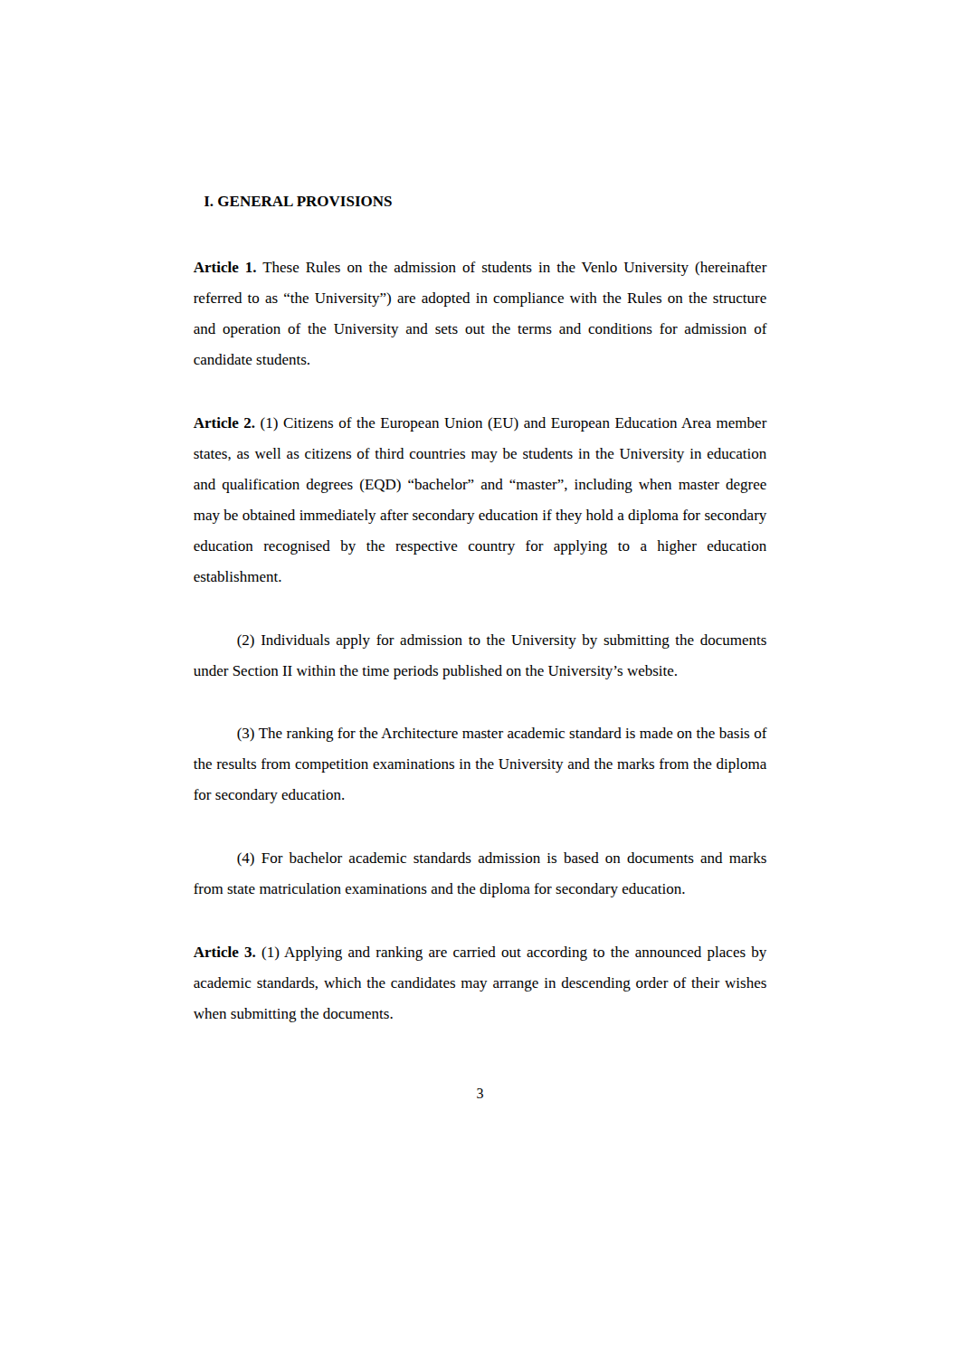I. GENERAL PROVISIONS
Article 1. These Rules on the admission of students in the Venlo University (hereinafter referred to as “the University”) are adopted in compliance with the Rules on the structure and operation of the University and sets out the terms and conditions for admission of candidate students.
Article 2. (1) Citizens of the European Union (EU) and European Education Area member states, as well as citizens of third countries may be students in the University in education and qualification degrees (EQD) “bachelor” and “master”, including when master degree may be obtained immediately after secondary education if they hold a diploma for secondary education recognised by the respective country for applying to a higher education establishment.
(2) Individuals apply for admission to the University by submitting the documents under Section II within the time periods published on the University’s website.
(3) The ranking for the Architecture master academic standard is made on the basis of the results from competition examinations in the University and the marks from the diploma for secondary education.
(4) For bachelor academic standards admission is based on documents and marks from state matriculation examinations and the diploma for secondary education.
Article 3. (1) Applying and ranking are carried out according to the announced places by academic standards, which the candidates may arrange in descending order of their wishes when submitting the documents.
3